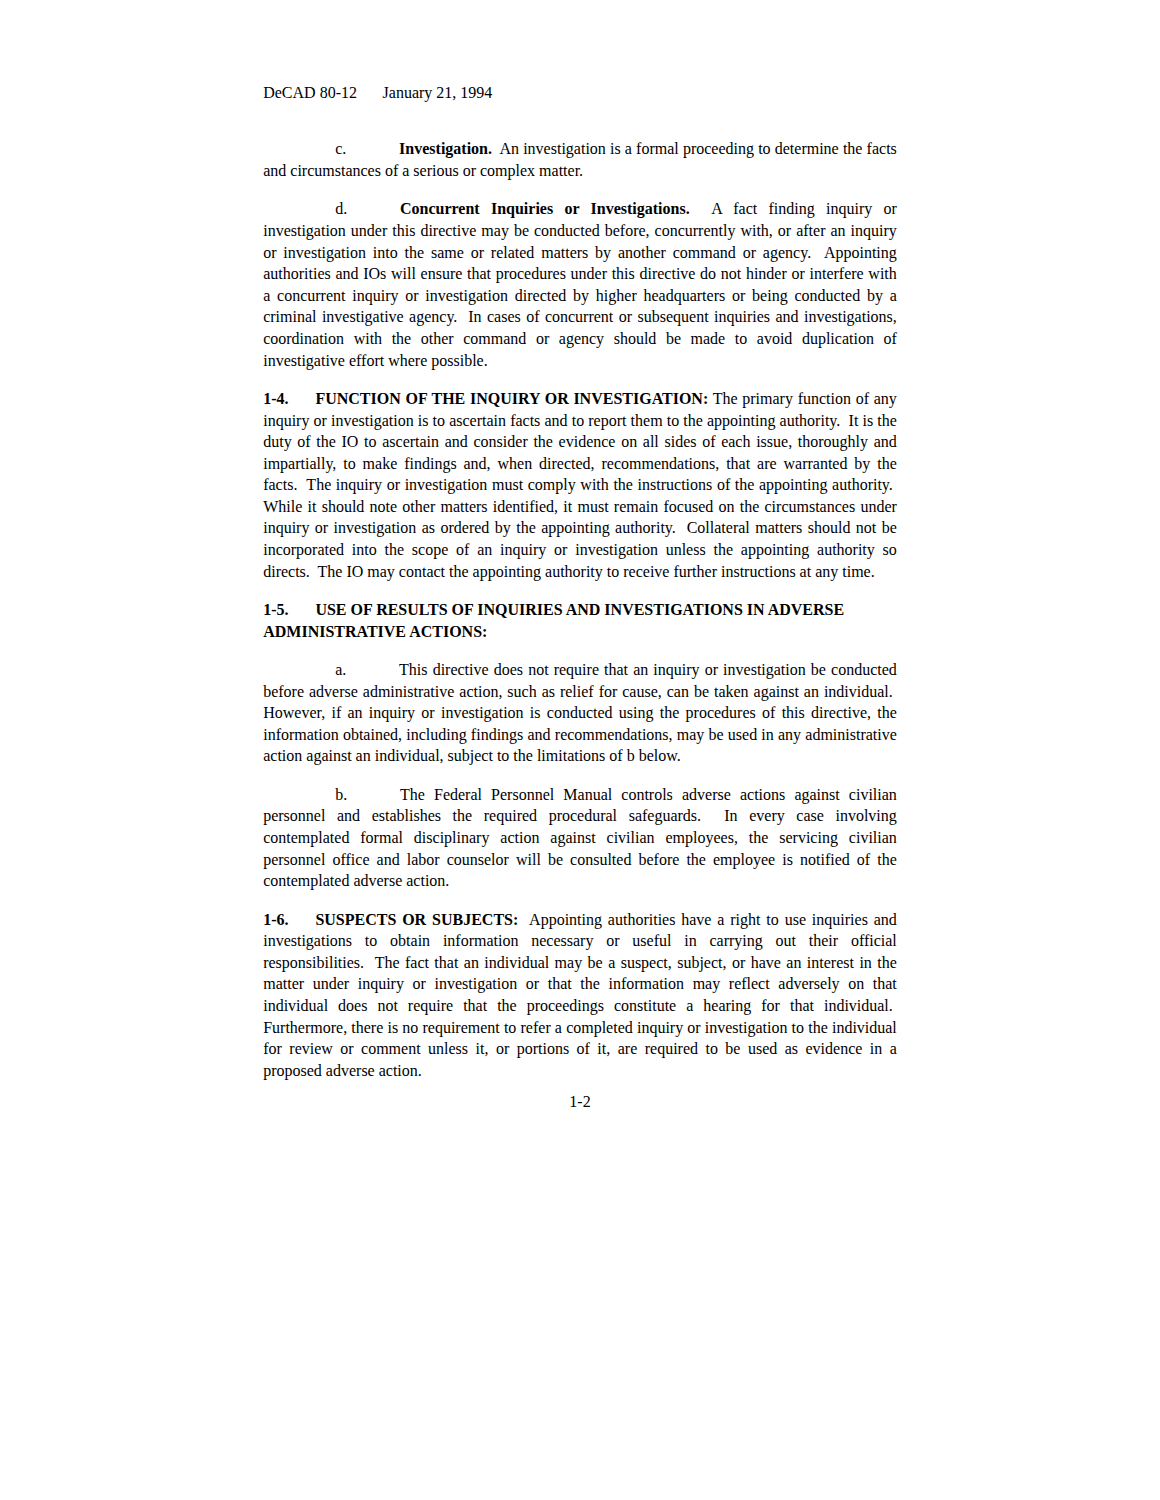DeCAD 80-12 January 21, 1994
c. Investigation. An investigation is a formal proceeding to determine the facts and circumstances of a serious or complex matter.
d. Concurrent Inquiries or Investigations. A fact finding inquiry or investigation under this directive may be conducted before, concurrently with, or after an inquiry or investigation into the same or related matters by another command or agency. Appointing authorities and IOs will ensure that procedures under this directive do not hinder or interfere with a concurrent inquiry or investigation directed by higher headquarters or being conducted by a criminal investigative agency. In cases of concurrent or subsequent inquiries and investigations, coordination with the other command or agency should be made to avoid duplication of investigative effort where possible.
1-4. FUNCTION OF THE INQUIRY OR INVESTIGATION: The primary function of any inquiry or investigation is to ascertain facts and to report them to the appointing authority. It is the duty of the IO to ascertain and consider the evidence on all sides of each issue, thoroughly and impartially, to make findings and, when directed, recommendations, that are warranted by the facts. The inquiry or investigation must comply with the instructions of the appointing authority. While it should note other matters identified, it must remain focused on the circumstances under inquiry or investigation as ordered by the appointing authority. Collateral matters should not be incorporated into the scope of an inquiry or investigation unless the appointing authority so directs. The IO may contact the appointing authority to receive further instructions at any time.
1-5. USE OF RESULTS OF INQUIRIES AND INVESTIGATIONS IN ADVERSE ADMINISTRATIVE ACTIONS:
a. This directive does not require that an inquiry or investigation be conducted before adverse administrative action, such as relief for cause, can be taken against an individual. However, if an inquiry or investigation is conducted using the procedures of this directive, the information obtained, including findings and recommendations, may be used in any administrative action against an individual, subject to the limitations of b below.
b. The Federal Personnel Manual controls adverse actions against civilian personnel and establishes the required procedural safeguards. In every case involving contemplated formal disciplinary action against civilian employees, the servicing civilian personnel office and labor counselor will be consulted before the employee is notified of the contemplated adverse action.
1-6. SUSPECTS OR SUBJECTS: Appointing authorities have a right to use inquiries and investigations to obtain information necessary or useful in carrying out their official responsibilities. The fact that an individual may be a suspect, subject, or have an interest in the matter under inquiry or investigation or that the information may reflect adversely on that individual does not require that the proceedings constitute a hearing for that individual. Furthermore, there is no requirement to refer a completed inquiry or investigation to the individual for review or comment unless it, or portions of it, are required to be used as evidence in a proposed adverse action.
1-2